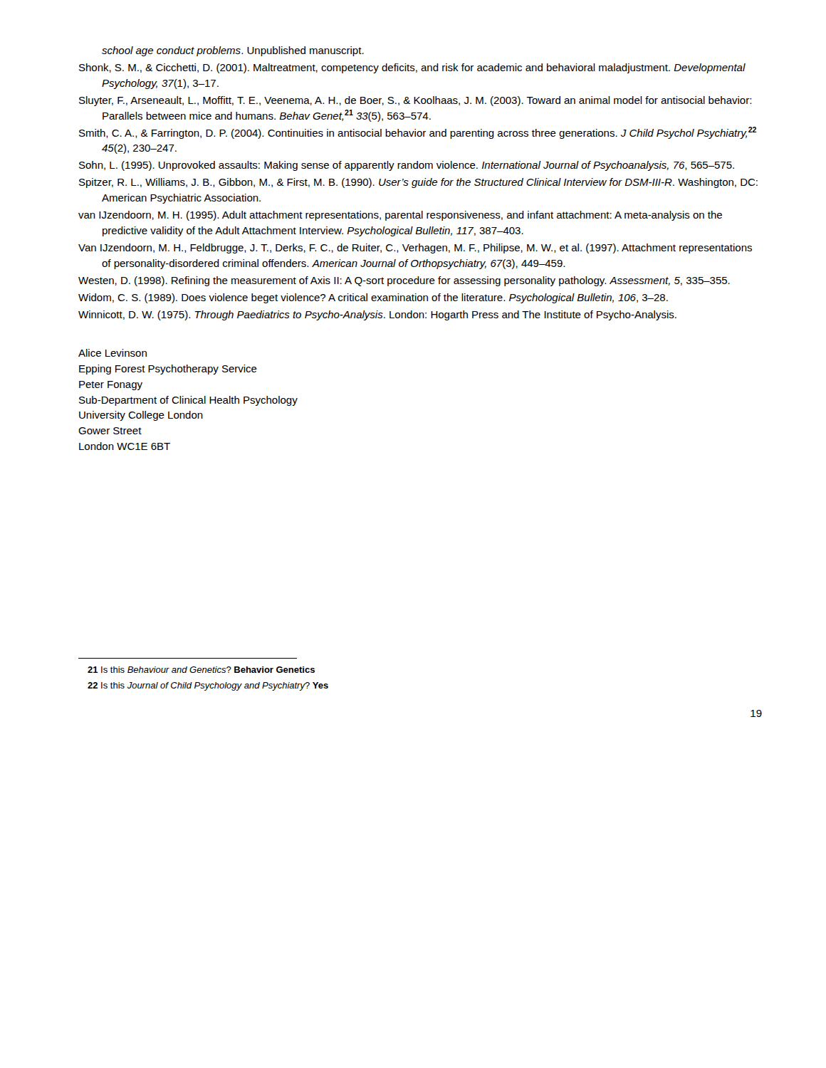school age conduct problems. Unpublished manuscript.
Shonk, S. M., & Cicchetti, D. (2001). Maltreatment, competency deficits, and risk for academic and behavioral maladjustment. Developmental Psychology, 37(1), 3–17.
Sluyter, F., Arseneault, L., Moffitt, T. E., Veenema, A. H., de Boer, S., & Koolhaas, J. M. (2003). Toward an animal model for antisocial behavior: Parallels between mice and humans. Behav Genet,21 33(5), 563–574.
Smith, C. A., & Farrington, D. P. (2004). Continuities in antisocial behavior and parenting across three generations. J Child Psychol Psychiatry,22 45(2), 230–247.
Sohn, L. (1995). Unprovoked assaults: Making sense of apparently random violence. International Journal of Psychoanalysis, 76, 565–575.
Spitzer, R. L., Williams, J. B., Gibbon, M., & First, M. B. (1990). User’s guide for the Structured Clinical Interview for DSM-III-R. Washington, DC: American Psychiatric Association.
van IJzendoorn, M. H. (1995). Adult attachment representations, parental responsiveness, and infant attachment: A meta-analysis on the predictive validity of the Adult Attachment Interview. Psychological Bulletin, 117, 387–403.
Van IJzendoorn, M. H., Feldbrugge, J. T., Derks, F. C., de Ruiter, C., Verhagen, M. F., Philipse, M. W., et al. (1997). Attachment representations of personality-disordered criminal offenders. American Journal of Orthopsychiatry, 67(3), 449–459.
Westen, D. (1998). Refining the measurement of Axis II: A Q-sort procedure for assessing personality pathology. Assessment, 5, 335–355.
Widom, C. S. (1989). Does violence beget violence? A critical examination of the literature. Psychological Bulletin, 106, 3–28.
Winnicott, D. W. (1975). Through Paediatrics to Psycho-Analysis. London: Hogarth Press and The Institute of Psycho-Analysis.
Alice Levinson
Epping Forest Psychotherapy Service
Peter Fonagy
Sub-Department of Clinical Health Psychology
University College London
Gower Street
London WC1E 6BT
21 Is this Behaviour and Genetics? Behavior Genetics
22 Is this Journal of Child Psychology and Psychiatry? Yes
19